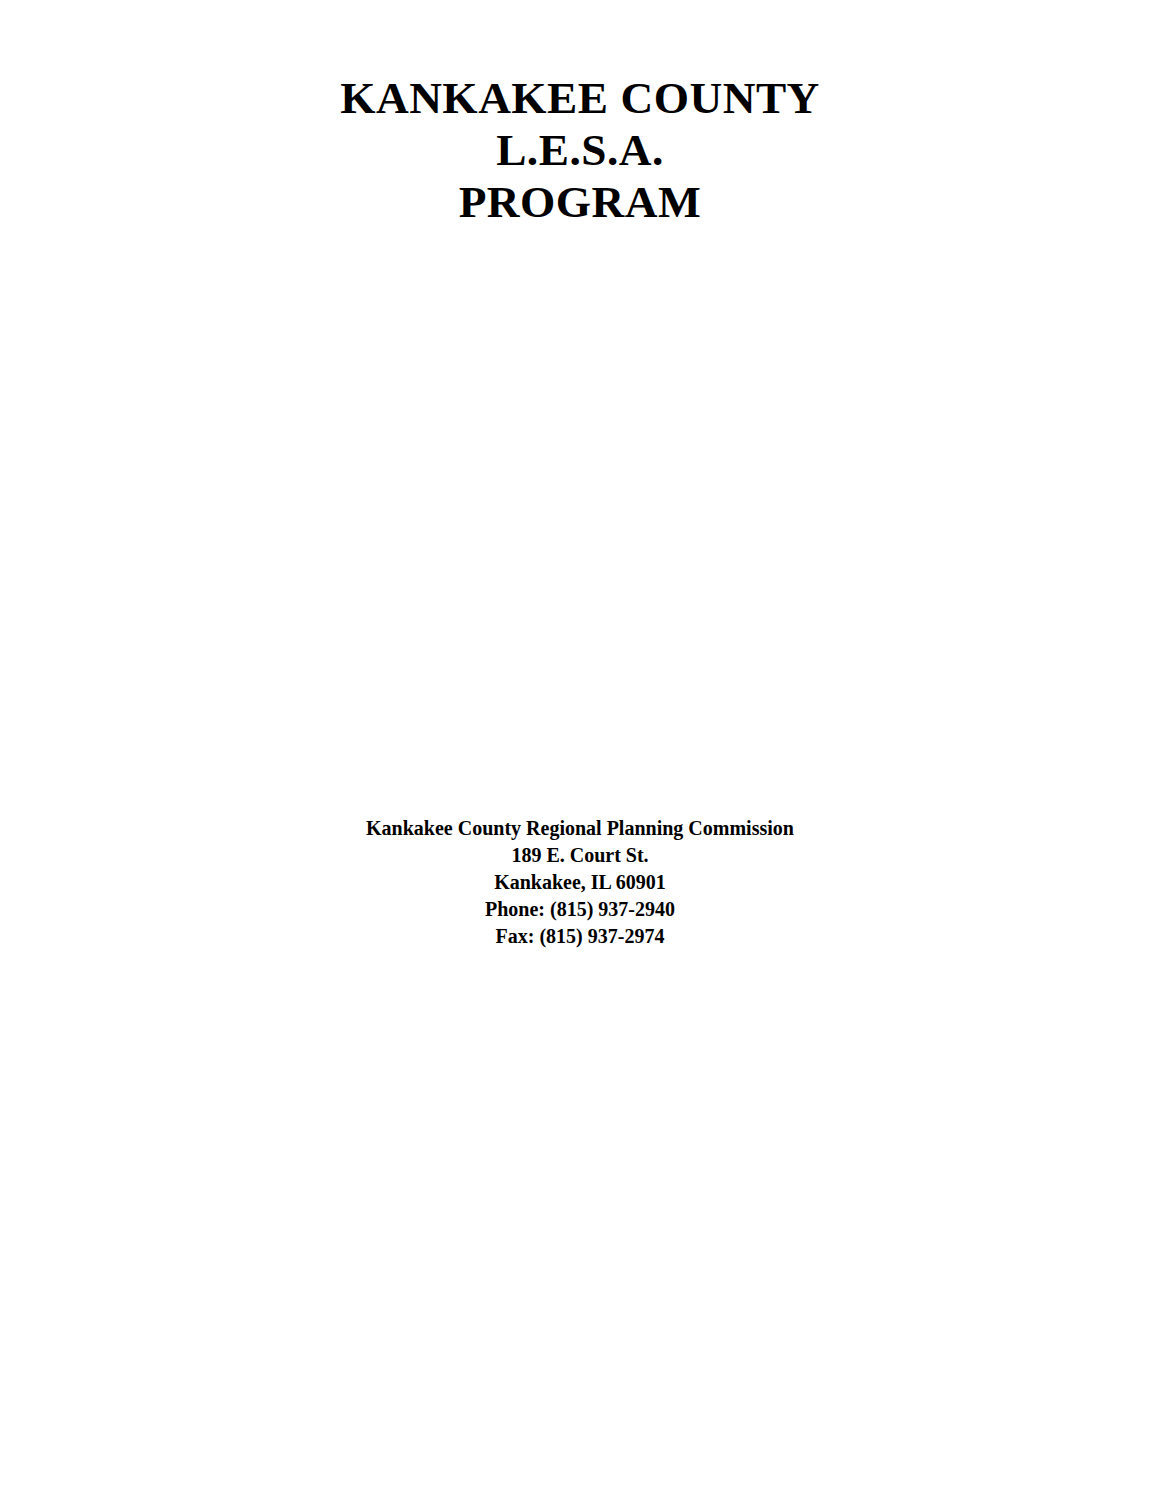KANKAKEE COUNTY
L.E.S.A.
PROGRAM
Kankakee County Regional Planning Commission
189 E. Court St.
Kankakee, IL 60901
Phone: (815) 937-2940
Fax: (815) 937-2974